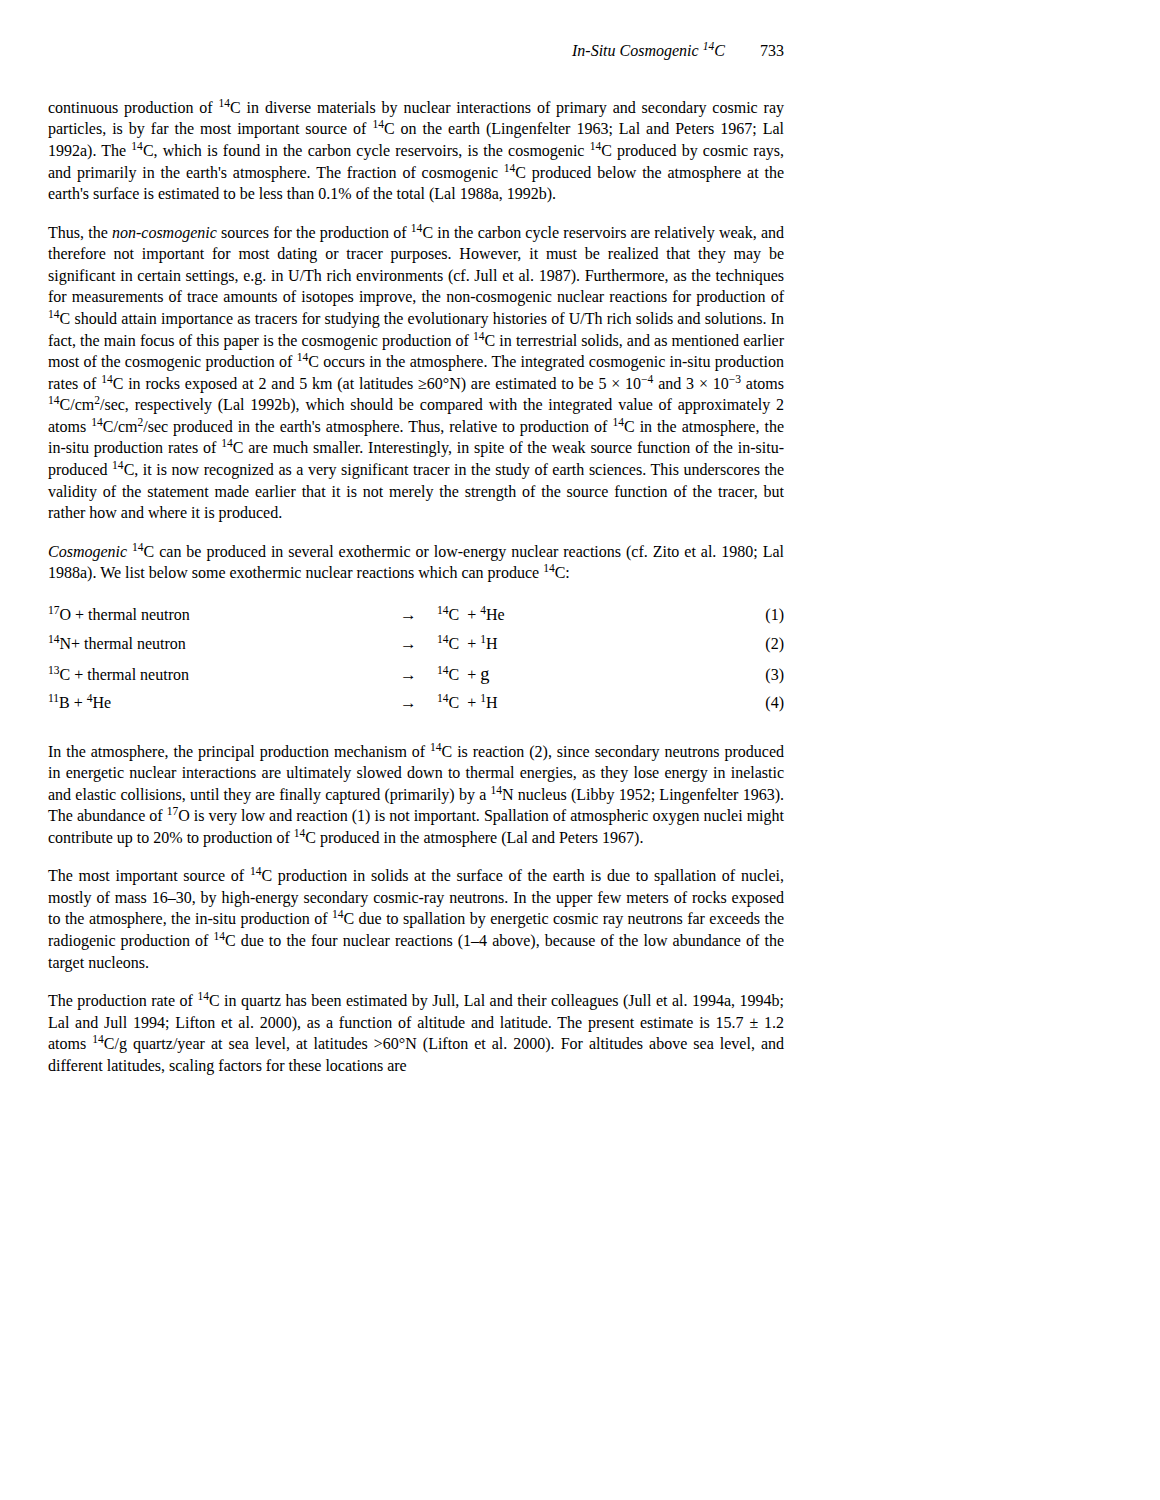In-Situ Cosmogenic 14C733
continuous production of 14C in diverse materials by nuclear interactions of primary and secondary cosmic ray particles, is by far the most important source of 14C on the earth (Lingenfelter 1963; Lal and Peters 1967; Lal 1992a). The 14C, which is found in the carbon cycle reservoirs, is the cosmogenic 14C produced by cosmic rays, and primarily in the earth's atmosphere. The fraction of cosmogenic 14C produced below the atmosphere at the earth's surface is estimated to be less than 0.1% of the total (Lal 1988a, 1992b).
Thus, the non-cosmogenic sources for the production of 14C in the carbon cycle reservoirs are relatively weak, and therefore not important for most dating or tracer purposes. However, it must be realized that they may be significant in certain settings, e.g. in U/Th rich environments (cf. Jull et al. 1987). Furthermore, as the techniques for measurements of trace amounts of isotopes improve, the non-cosmogenic nuclear reactions for production of 14C should attain importance as tracers for studying the evolutionary histories of U/Th rich solids and solutions. In fact, the main focus of this paper is the cosmogenic production of 14C in terrestrial solids, and as mentioned earlier most of the cosmogenic production of 14C occurs in the atmosphere. The integrated cosmogenic in-situ production rates of 14C in rocks exposed at 2 and 5 km (at latitudes ≥60°N) are estimated to be 5 × 10−4 and 3 × 10−3 atoms 14C/cm2/sec, respectively (Lal 1992b), which should be compared with the integrated value of approximately 2 atoms 14C/cm2/sec produced in the earth's atmosphere. Thus, relative to production of 14C in the atmosphere, the in-situ production rates of 14C are much smaller. Interestingly, in spite of the weak source function of the in-situ-produced 14C, it is now recognized as a very significant tracer in the study of earth sciences. This underscores the validity of the statement made earlier that it is not merely the strength of the source function of the tracer, but rather how and where it is produced.
Cosmogenic 14C can be produced in several exothermic or low-energy nuclear reactions (cf. Zito et al. 1980; Lal 1988a). We list below some exothermic nuclear reactions which can produce 14C:
| 17 O + thermal neutron | → | 14 C + 4 He | (1) |
| 14 N+ thermal neutron | → | 14 C + 1 H | (2) |
| 13 C + thermal neutron | → | 14 C + g | (3) |
| 11 B + 4 He | → | 14 C + 1 H | (4) |
In the atmosphere, the principal production mechanism of 14C is reaction (2), since secondary neutrons produced in energetic nuclear interactions are ultimately slowed down to thermal energies, as they lose energy in inelastic and elastic collisions, until they are finally captured (primarily) by a 14N nucleus (Libby 1952; Lingenfelter 1963). The abundance of 17O is very low and reaction (1) is not important. Spallation of atmospheric oxygen nuclei might contribute up to 20% to production of 14C produced in the atmosphere (Lal and Peters 1967).
The most important source of 14C production in solids at the surface of the earth is due to spallation of nuclei, mostly of mass 16–30, by high-energy secondary cosmic-ray neutrons. In the upper few meters of rocks exposed to the atmosphere, the in-situ production of 14C due to spallation by energetic cosmic ray neutrons far exceeds the radiogenic production of 14C due to the four nuclear reactions (1–4 above), because of the low abundance of the target nucleons.
The production rate of 14C in quartz has been estimated by Jull, Lal and their colleagues (Jull et al. 1994a, 1994b; Lal and Jull 1994; Lifton et al. 2000), as a function of altitude and latitude. The present estimate is 15.7 ± 1.2 atoms 14C/g quartz/year at sea level, at latitudes >60°N (Lifton et al. 2000). For altitudes above sea level, and different latitudes, scaling factors for these locations are